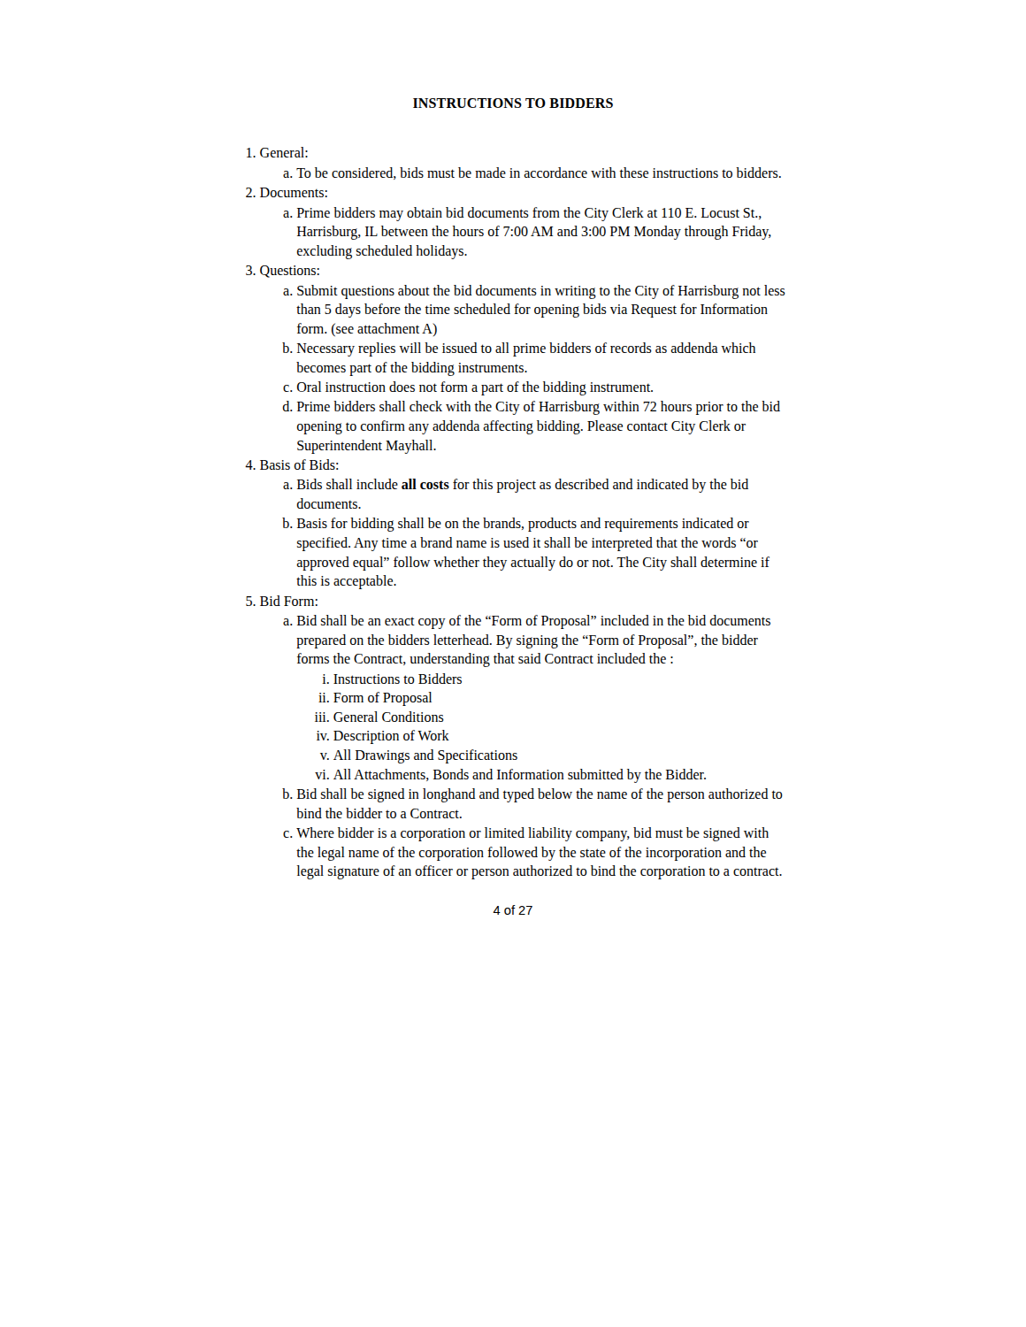INSTRUCTIONS TO BIDDERS
General:
To be considered, bids must be made in accordance with these instructions to bidders.
Documents:
Prime bidders may obtain bid documents from the City Clerk at 110 E. Locust St., Harrisburg, IL between the hours of 7:00 AM and 3:00 PM Monday through Friday, excluding scheduled holidays.
Questions:
Submit questions about the bid documents in writing to the City of Harrisburg not less than 5 days before the time scheduled for opening bids via Request for Information form. (see attachment A)
Necessary replies will be issued to all prime bidders of records as addenda which becomes part of the bidding instruments.
Oral instruction does not form a part of the bidding instrument.
Prime bidders shall check with the City of Harrisburg within 72 hours prior to the bid opening to confirm any addenda affecting bidding. Please contact City Clerk or Superintendent Mayhall.
Basis of Bids:
Bids shall include all costs for this project as described and indicated by the bid documents.
Basis for bidding shall be on the brands, products and requirements indicated or specified. Any time a brand name is used it shall be interpreted that the words “or approved equal” follow whether they actually do or not. The City shall determine if this is acceptable.
Bid Form:
Bid shall be an exact copy of the “Form of Proposal” included in the bid documents prepared on the bidders letterhead. By signing the “Form of Proposal”, the bidder forms the Contract, understanding that said Contract included the :
Instructions to Bidders
Form of Proposal
General Conditions
Description of Work
All Drawings and Specifications
All Attachments, Bonds and Information submitted by the Bidder.
Bid shall be signed in longhand and typed below the name of the person authorized to bind the bidder to a Contract.
Where bidder is a corporation or limited liability company, bid must be signed with the legal name of the corporation followed by the state of the incorporation and the legal signature of an officer or person authorized to bind the corporation to a contract.
4 of 27